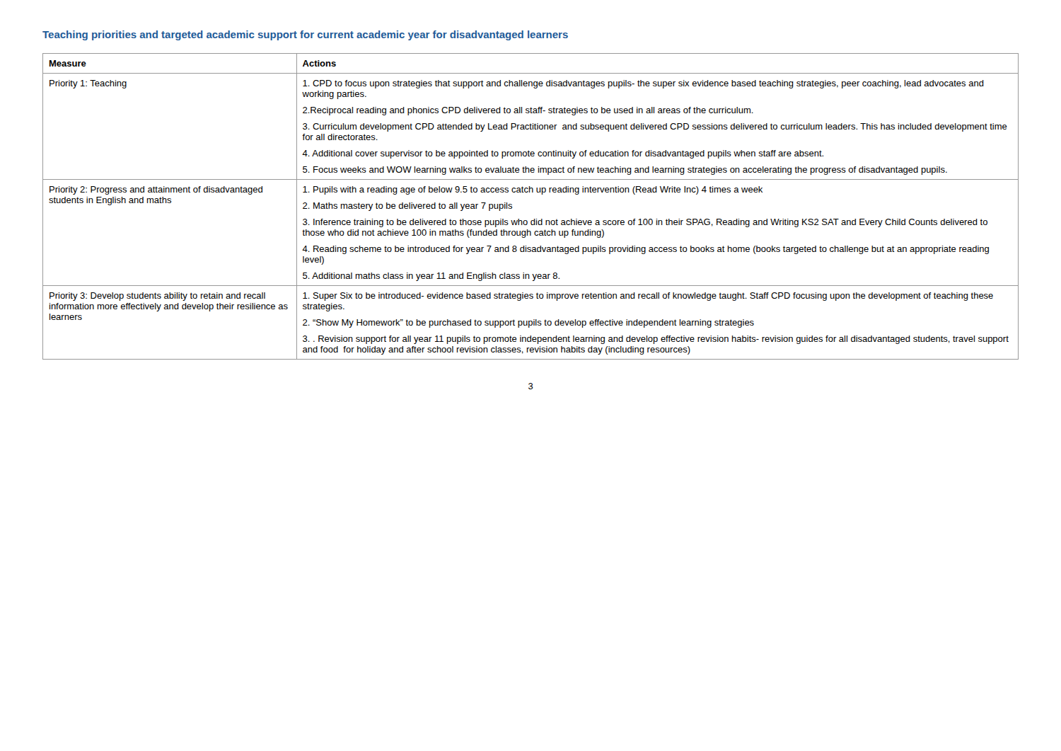Teaching priorities and targeted academic support for current academic year for disadvantaged learners
| Measure | Actions |
| --- | --- |
| Priority 1: Teaching | 1. CPD to focus upon strategies that support and challenge disadvantages pupils- the super six evidence based teaching strategies, peer coaching, lead advocates and working parties. 2.Reciprocal reading and phonics CPD delivered to all staff- strategies to be used in all areas of the curriculum. 3. Curriculum development CPD attended by Lead Practitioner and subsequent delivered CPD sessions delivered to curriculum leaders. This has included development time for all directorates. 4. Additional cover supervisor to be appointed to promote continuity of education for disadvantaged pupils when staff are absent. 5. Focus weeks and WOW learning walks to evaluate the impact of new teaching and learning strategies on accelerating the progress of disadvantaged pupils. |
| Priority 2: Progress and attainment of disadvantaged students in English and maths | 1. Pupils with a reading age of below 9.5 to access catch up reading intervention (Read Write Inc) 4 times a week 2. Maths mastery to be delivered to all year 7 pupils 3. Inference training to be delivered to those pupils who did not achieve a score of 100 in their SPAG, Reading and Writing KS2 SAT and Every Child Counts delivered to those who did not achieve 100 in maths (funded through catch up funding) 4. Reading scheme to be introduced for year 7 and 8 disadvantaged pupils providing access to books at home (books targeted to challenge but at an appropriate reading level) 5. Additional maths class in year 11 and English class in year 8. |
| Priority 3: Develop students ability to retain and recall information more effectively and develop their resilience as learners | 1. Super Six to be introduced- evidence based strategies to improve retention and recall of knowledge taught. Staff CPD focusing upon the development of teaching these strategies. 2. “Show My Homework” to be purchased to support pupils to develop effective independent learning strategies 3. . Revision support for all year 11 pupils to promote independent learning and develop effective revision habits- revision guides for all disadvantaged students, travel support and food for holiday and after school revision classes, revision habits day (including resources) |
3